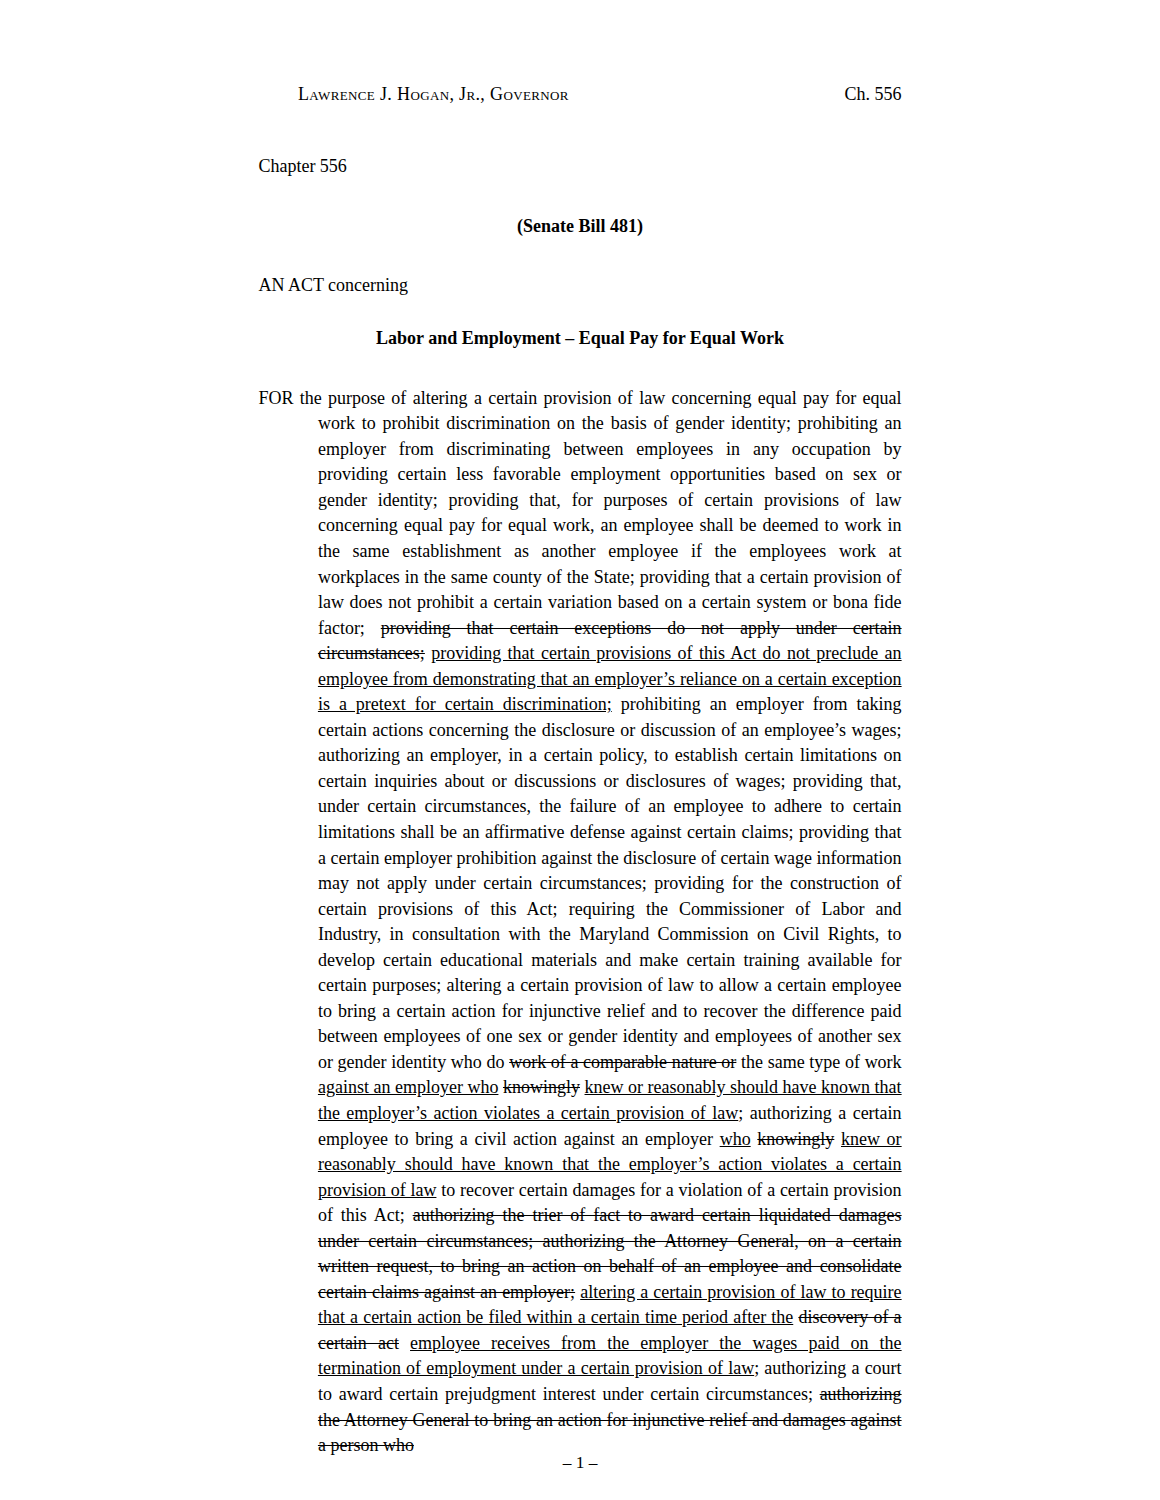Lawrence J. Hogan, Jr., Governor Ch. 556
Chapter 556
(Senate Bill 481)
AN ACT concerning
Labor and Employment – Equal Pay for Equal Work
FOR the purpose of altering a certain provision of law concerning equal pay for equal work to prohibit discrimination on the basis of gender identity; prohibiting an employer from discriminating between employees in any occupation by providing certain less favorable employment opportunities based on sex or gender identity; providing that, for purposes of certain provisions of law concerning equal pay for equal work, an employee shall be deemed to work in the same establishment as another employee if the employees work at workplaces in the same county of the State; providing that a certain provision of law does not prohibit a certain variation based on a certain system or bona fide factor; providing that certain exceptions do not apply under certain circumstances; providing that certain provisions of this Act do not preclude an employee from demonstrating that an employer’s reliance on a certain exception is a pretext for certain discrimination; prohibiting an employer from taking certain actions concerning the disclosure or discussion of an employee’s wages; authorizing an employer, in a certain policy, to establish certain limitations on certain inquiries about or discussions or disclosures of wages; providing that, under certain circumstances, the failure of an employee to adhere to certain limitations shall be an affirmative defense against certain claims; providing that a certain employer prohibition against the disclosure of certain wage information may not apply under certain circumstances; providing for the construction of certain provisions of this Act; requiring the Commissioner of Labor and Industry, in consultation with the Maryland Commission on Civil Rights, to develop certain educational materials and make certain training available for certain purposes; altering a certain provision of law to allow a certain employee to bring a certain action for injunctive relief and to recover the difference paid between employees of one sex or gender identity and employees of another sex or gender identity who do work of a comparable nature or the same type of work against an employer who knowingly knew or reasonably should have known that the employer’s action violates a certain provision of law; authorizing a certain employee to bring a civil action against an employer who knowingly knew or reasonably should have known that the employer’s action violates a certain provision of law to recover certain damages for a violation of a certain provision of this Act; authorizing the trier of fact to award certain liquidated damages under certain circumstances; authorizing the Attorney General, on a certain written request, to bring an action on behalf of an employee and consolidate certain claims against an employer; altering a certain provision of law to require that a certain action be filed within a certain time period after the discovery of a certain act employee receives from the employer the wages paid on the termination of employment under a certain provision of law; authorizing a court to award certain prejudgment interest under certain circumstances; authorizing the Attorney General to bring an action for injunctive relief and damages against a person who
– 1 –